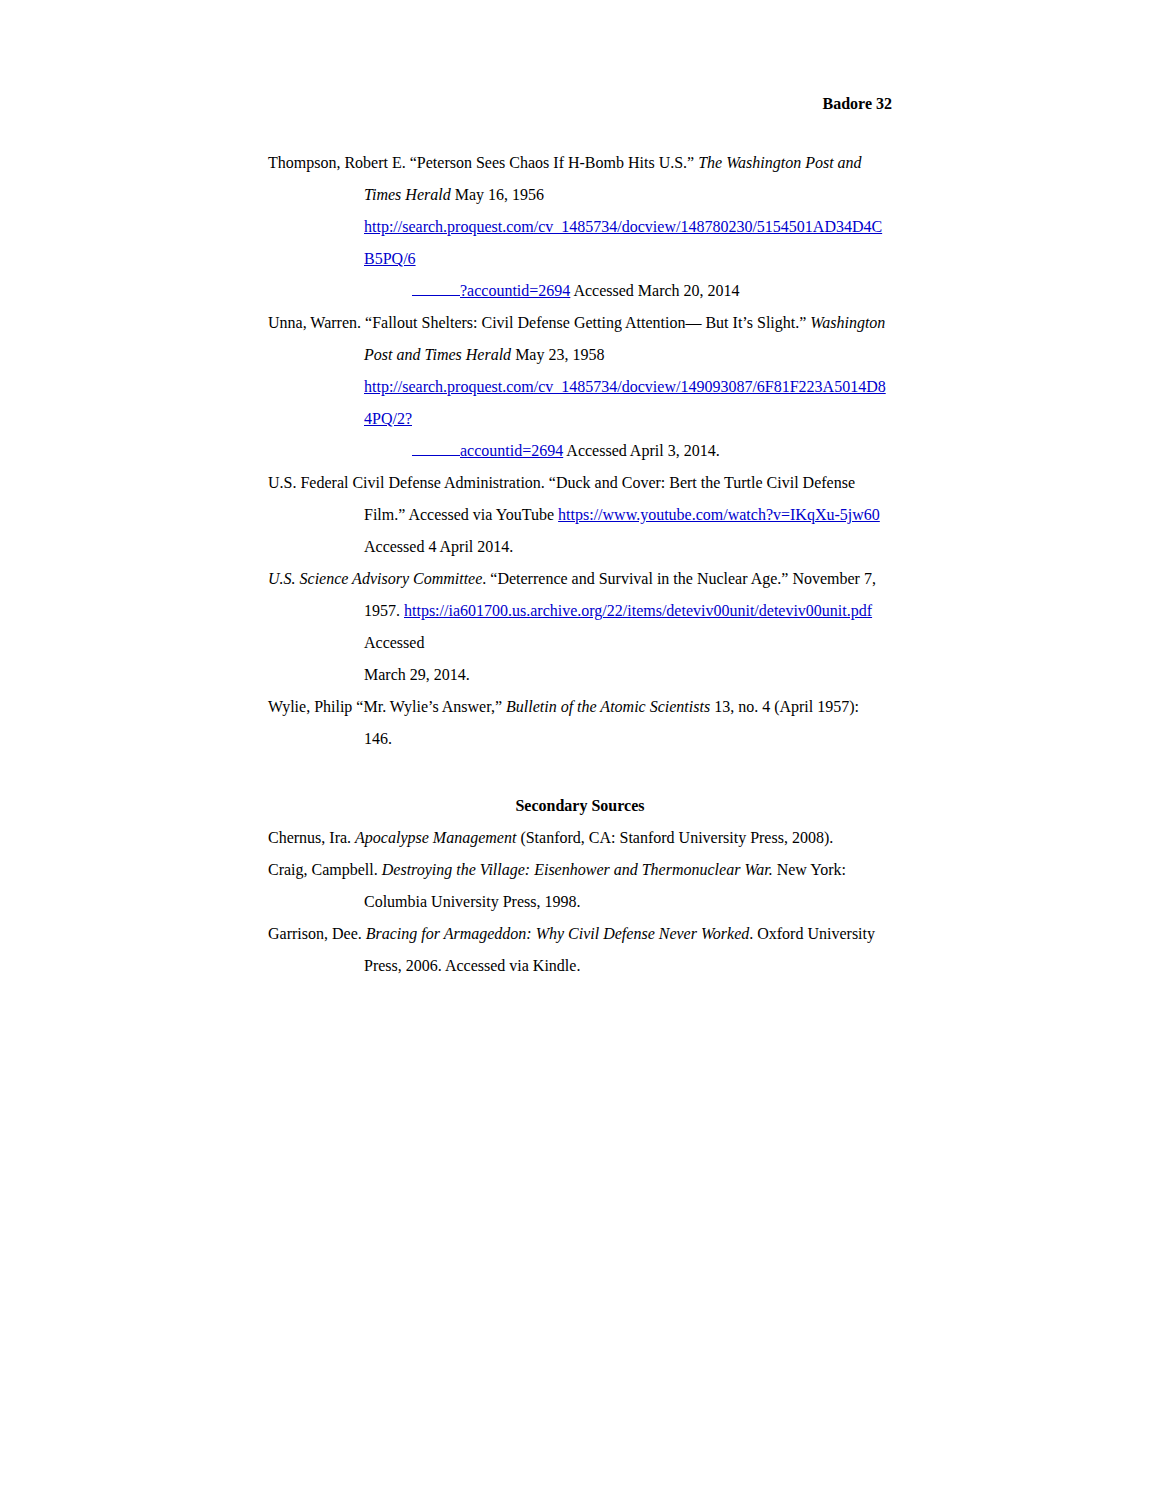Badore 32
Thompson, Robert E. “Peterson Sees Chaos If H-Bomb Hits U.S.” The Washington Post and Times Herald May 16, 1956 http://search.proquest.com/cv_1485734/docview/148780230/5154501AD34D4CB5PQ/6 ?accountid=2694 Accessed March 20, 2014
Unna, Warren. “Fallout Shelters: Civil Defense Getting Attention— But It’s Slight.” Washington Post and Times Herald May 23, 1958 http://search.proquest.com/cv_1485734/docview/149093087/6F81F223A5014D84PQ/2? accountid=2694 Accessed April 3, 2014.
U.S. Federal Civil Defense Administration. “Duck and Cover: Bert the Turtle Civil Defense Film.” Accessed via YouTube https://www.youtube.com/watch?v=IKqXu-5jw60 Accessed 4 April 2014.
U.S. Science Advisory Committee. “Deterrence and Survival in the Nuclear Age.” November 7, 1957. https://ia601700.us.archive.org/22/items/deteviv00unit/deteviv00unit.pdf Accessed March 29, 2014.
Wylie, Philip “Mr. Wylie’s Answer,” Bulletin of the Atomic Scientists 13, no. 4 (April 1957): 146.
Secondary Sources
Chernus, Ira. Apocalypse Management (Stanford, CA: Stanford University Press, 2008).
Craig, Campbell. Destroying the Village: Eisenhower and Thermonuclear War. New York: Columbia University Press, 1998.
Garrison, Dee. Bracing for Armageddon: Why Civil Defense Never Worked. Oxford University Press, 2006. Accessed via Kindle.